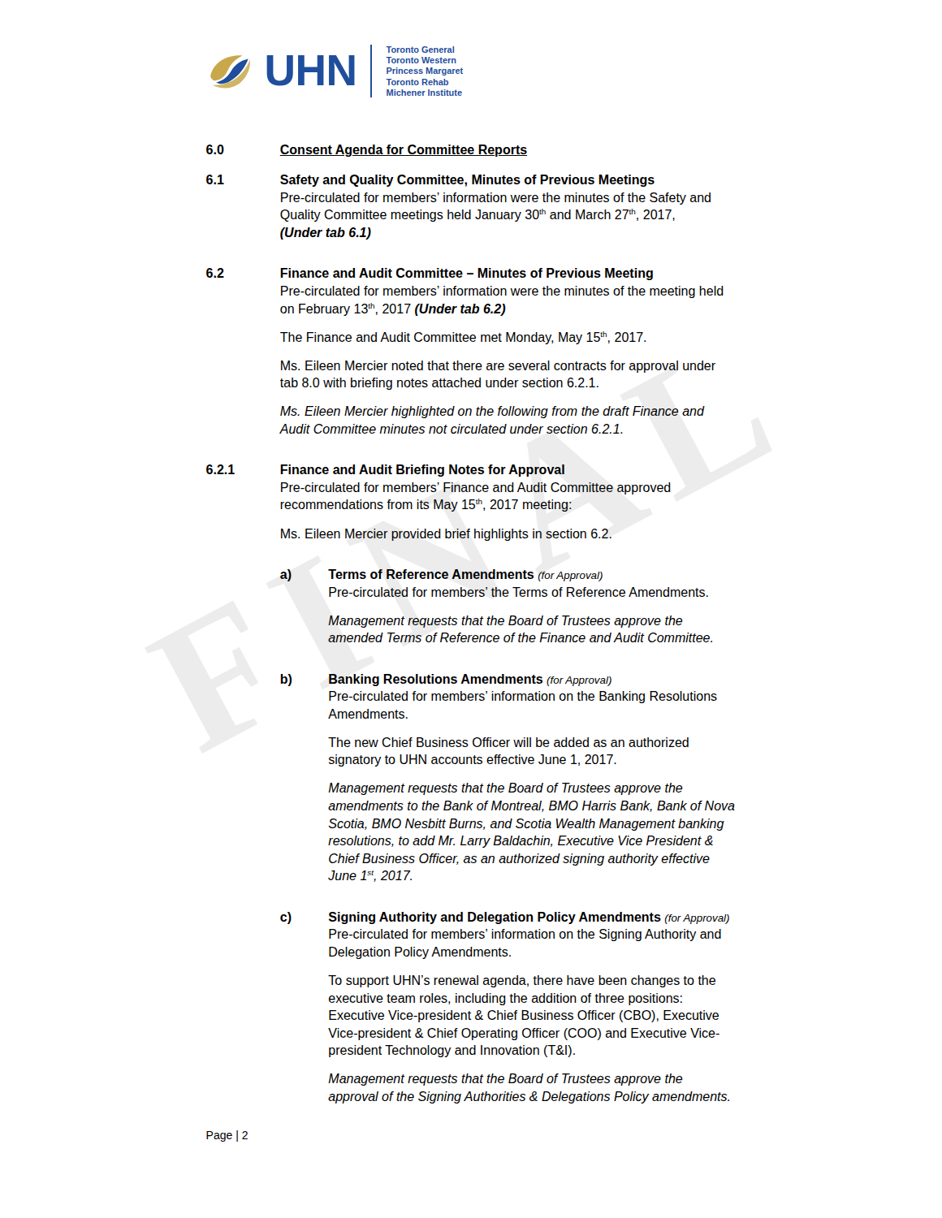FINAL
UHN
Toronto General
Toronto Western
Princess Margaret
Toronto Rehab
Michener Institute
6.0
Consent Agenda for Committee Reports
6.1
Safety and Quality Committee, Minutes of Previous Meetings
Pre-circulated for members’ information were the minutes of the Safety and Quality Committee meetings held January 30th and March 27th, 2017,
(Under tab 6.1)
6.2
Finance and Audit Committee – Minutes of Previous Meeting
Pre-circulated for members’ information were the minutes of the meeting held on February 13th, 2017 (Under tab 6.2)
The Finance and Audit Committee met Monday, May 15th, 2017.
Ms. Eileen Mercier noted that there are several contracts for approval under tab 8.0 with briefing notes attached under section 6.2.1.
Ms. Eileen Mercier highlighted on the following from the draft Finance and Audit Committee minutes not circulated under section 6.2.1.
6.2.1
Finance and Audit Briefing Notes for Approval
Pre-circulated for members’ Finance and Audit Committee approved recommendations from its May 15th, 2017 meeting:
Ms. Eileen Mercier provided brief highlights in section 6.2.
a)
Terms of Reference Amendments (for Approval)
Pre-circulated for members’ the Terms of Reference Amendments.
Management requests that the Board of Trustees approve the amended Terms of Reference of the Finance and Audit Committee.
b)
Banking Resolutions Amendments (for Approval)
Pre-circulated for members’ information on the Banking Resolutions Amendments.
The new Chief Business Officer will be added as an authorized signatory to UHN accounts effective June 1, 2017.
Management requests that the Board of Trustees approve the amendments to the Bank of Montreal, BMO Harris Bank, Bank of Nova Scotia, BMO Nesbitt Burns, and Scotia Wealth Management banking resolutions, to add Mr. Larry Baldachin, Executive Vice President & Chief Business Officer, as an authorized signing authority effective June 1st, 2017.
c)
Signing Authority and Delegation Policy Amendments (for Approval)
Pre-circulated for members’ information on the Signing Authority and Delegation Policy Amendments.
To support UHN’s renewal agenda, there have been changes to the executive team roles, including the addition of three positions: Executive Vice-president & Chief Business Officer (CBO), Executive Vice-president & Chief Operating Officer (COO) and Executive Vice-president Technology and Innovation (T&I).
Management requests that the Board of Trustees approve the approval of the Signing Authorities & Delegations Policy amendments.
Page | 2